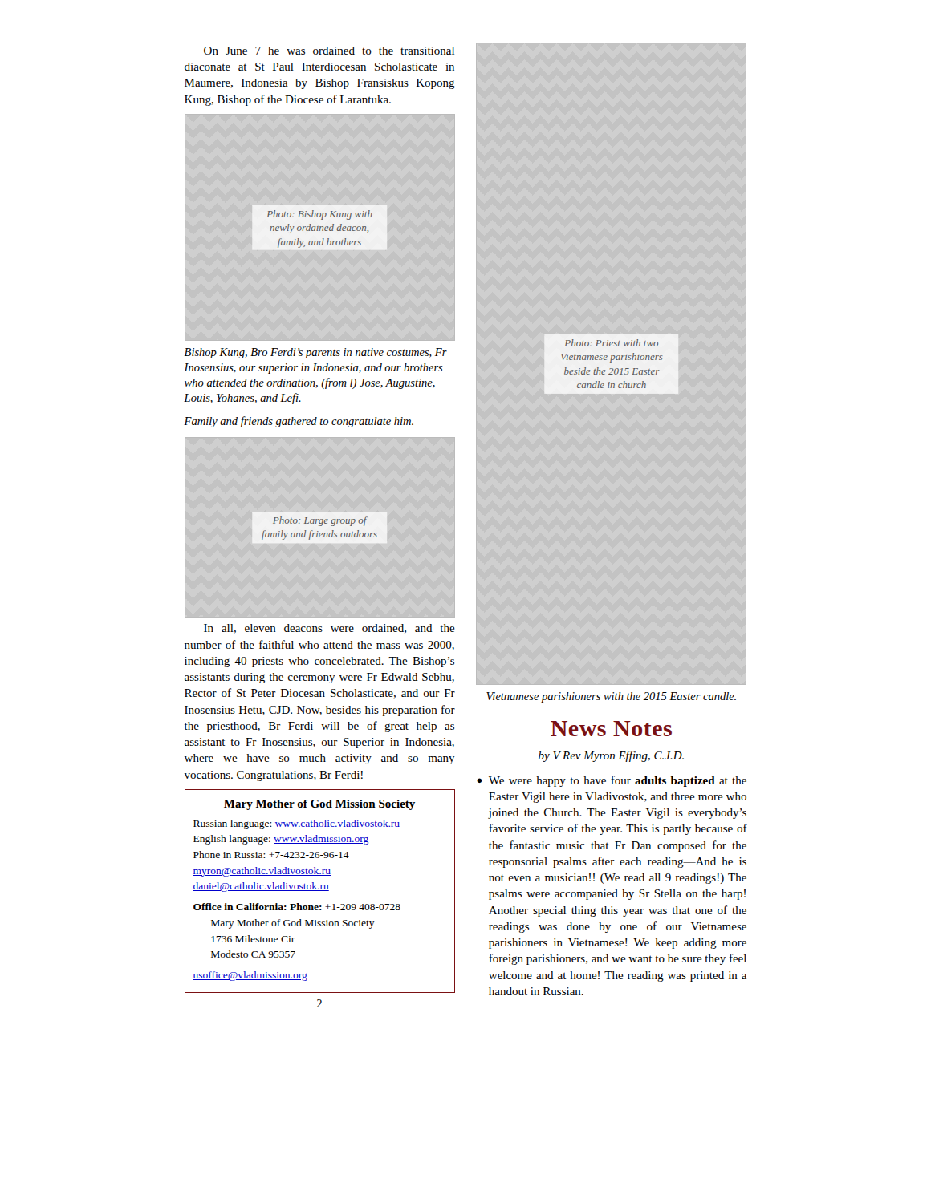On June 7 he was ordained to the transitional diaconate at St Paul Interdiocesan Scholasticate in Maumere, Indonesia by Bishop Fransiskus Kopong Kung, Bishop of the Diocese of Larantuka.
Bishop Kung, Bro Ferdi’s parents in native costumes, Fr Inosensius, our superior in Indonesia, and our brothers who attended the ordination, (from l) Jose, Augustine, Louis, Yohanes, and Lefi.
Family and friends gathered to congratulate him.
In all, eleven deacons were ordained, and the number of the faithful who attend the mass was 2000, including 40 priests who concelebrated. The Bishop’s assistants during the ceremony were Fr Edwald Sebhu, Rector of St Peter Diocesan Scholasticate, and our Fr Inosensius Hetu, CJD. Now, besides his preparation for the priesthood, Br Ferdi will be of great help as assistant to Fr Inosensius, our Superior in Indonesia, where we have so much activity and so many vocations. Congratulations, Br Ferdi!
Mary Mother of God Mission Society
Russian language: www.catholic.vladivostok.ru
English language: www.vladmission.org
Phone in Russia: +7-4232-26-96-14
myron@catholic.vladivostok.ru
daniel@catholic.vladivostok.ru
Office in California: Phone: +1-209 408-0728
Mary Mother of God Mission Society
1736 Milestone Cir
Modesto CA 95357
usoffice@vladmission.org
2
Vietnamese parishioners with the 2015 Easter candle.
News Notes
by V Rev Myron Effing, C.J.D.
●
We were happy to have four adults baptized at the Easter Vigil here in Vladivostok, and three more who joined the Church. The Easter Vigil is everybody’s favorite service of the year. This is partly because of the fantastic music that Fr Dan composed for the responsorial psalms after each reading—And he is not even a musician!! (We read all 9 readings!) The psalms were accompanied by Sr Stella on the harp! Another special thing this year was that one of the readings was done by one of our Vietnamese parishioners in Vietnamese! We keep adding more foreign parishioners, and we want to be sure they feel welcome and at home! The reading was printed in a handout in Russian.